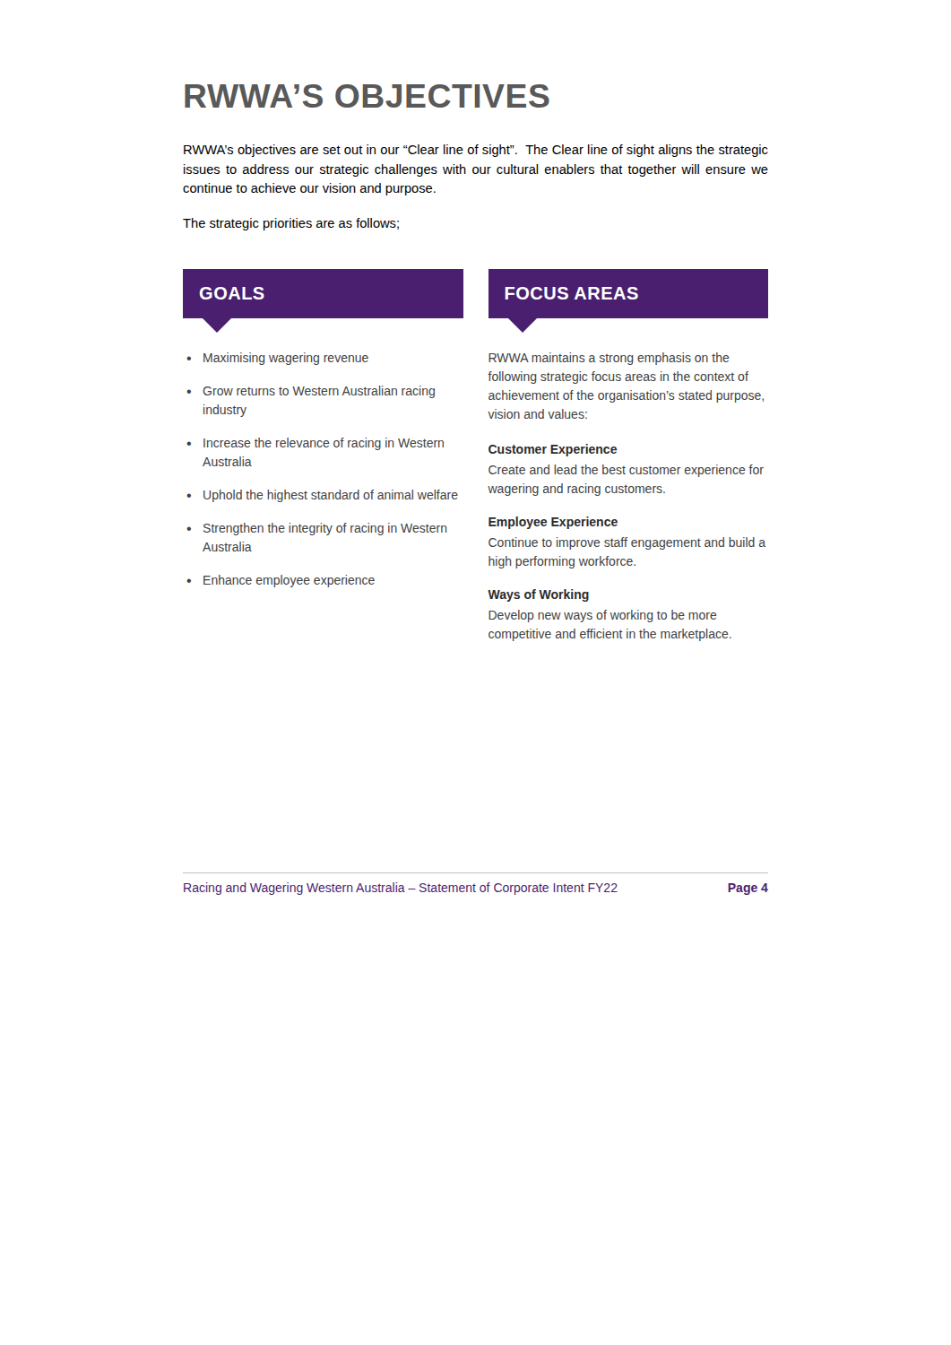RWWA’S OBJECTIVES
RWWA’s objectives are set out in our “Clear line of sight”. The Clear line of sight aligns the strategic issues to address our strategic challenges with our cultural enablers that together will ensure we continue to achieve our vision and purpose.
The strategic priorities are as follows;
GOALS
Maximising wagering revenue
Grow returns to Western Australian racing industry
Increase the relevance of racing in Western Australia
Uphold the highest standard of animal welfare
Strengthen the integrity of racing in Western Australia
Enhance employee experience
FOCUS AREAS
RWWA maintains a strong emphasis on the following strategic focus areas in the context of achievement of the organisation’s stated purpose, vision and values:
Customer Experience Create and lead the best customer experience for wagering and racing customers.
Employee Experience Continue to improve staff engagement and build a high performing workforce.
Ways of Working Develop new ways of working to be more competitive and efficient in the marketplace.
Racing and Wagering Western Australia – Statement of Corporate Intent FY22 Page 4